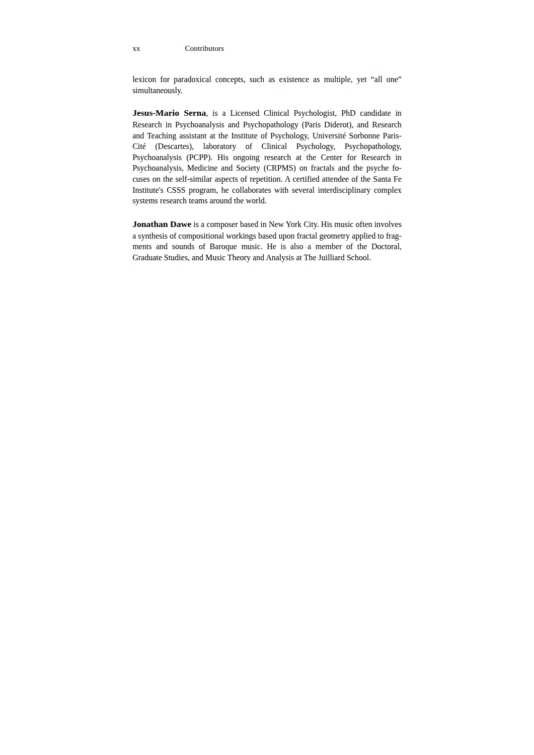xx Contributors
lexicon for paradoxical concepts, such as existence as multiple, yet “all one” simultaneously.
Jesus-Mario Serna, is a Licensed Clinical Psychologist, PhD candidate in Research in Psychoanalysis and Psychopathology (Paris Diderot), and Research and Teaching assistant at the Institute of Psychology, Université Sorbonne Paris-Cité (Descartes), laboratory of Clinical Psychology, Psychopathology, Psychoanalysis (PCPP). His ongoing research at the Center for Research in Psychoanalysis, Medicine and Society (CRPMS) on fractals and the psyche focuses on the self-similar aspects of repetition. A certified attendee of the Santa Fe Institute's CSSS program, he collaborates with several interdisciplinary complex systems research teams around the world.
Jonathan Dawe is a composer based in New York City. His music often involves a synthesis of compositional workings based upon fractal geometry applied to fragments and sounds of Baroque music. He is also a member of the Doctoral, Graduate Studies, and Music Theory and Analysis at The Juilliard School.